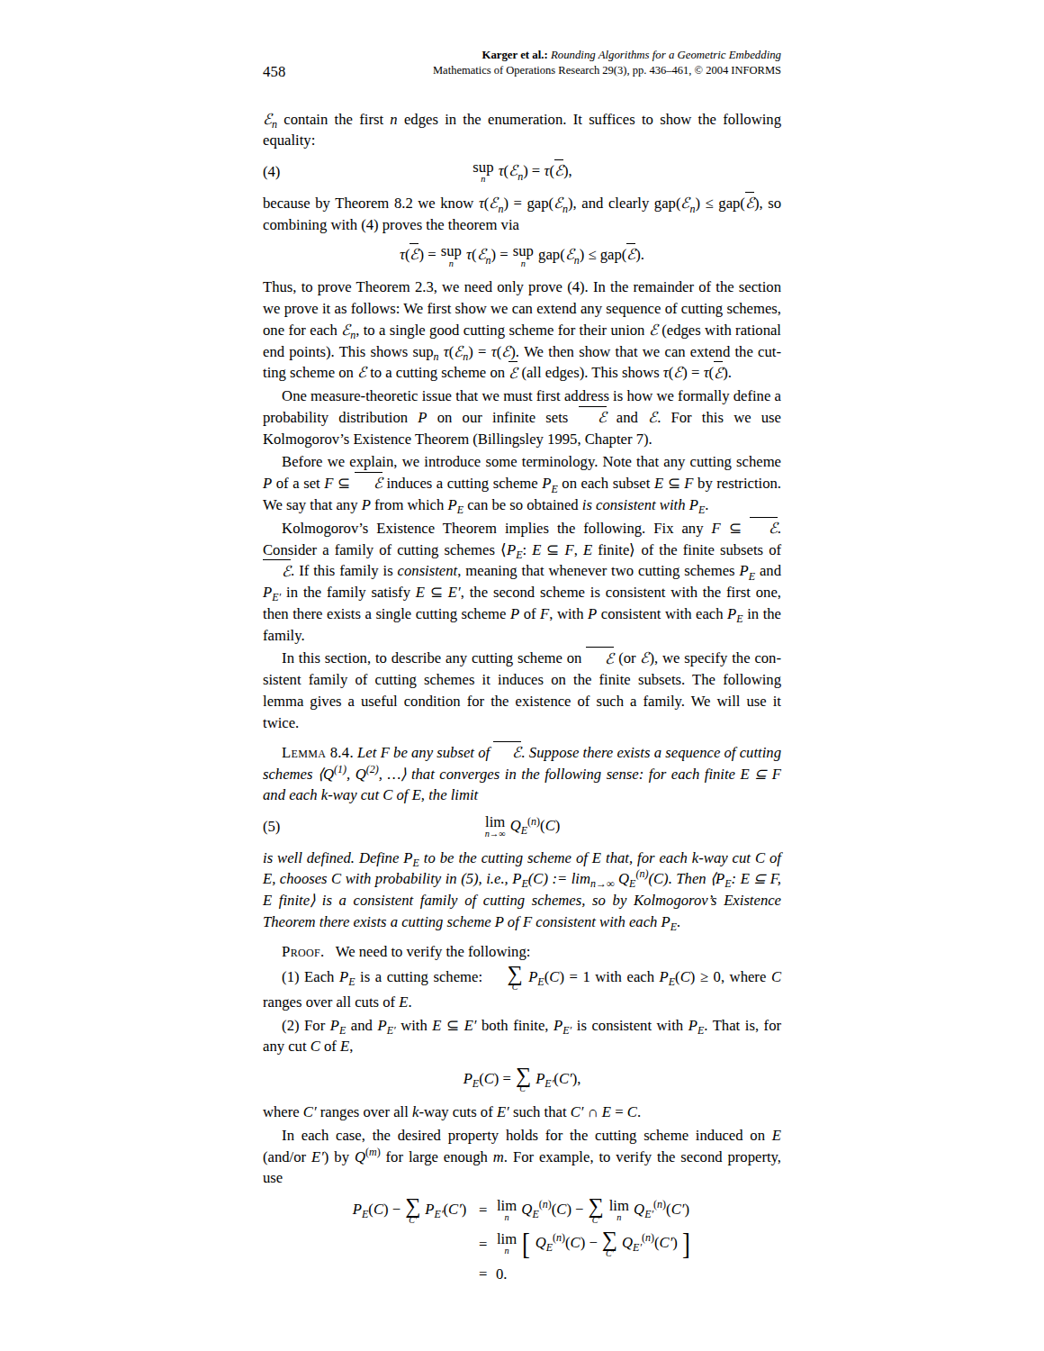458
Karger et al.: Rounding Algorithms for a Geometric Embedding
Mathematics of Operations Research 29(3), pp. 436–461, © 2004 INFORMS
ℰn contain the first n edges in the enumeration. It suffices to show the following equality:
(4) sup n τ(ℰn) = τ(ℰ),
because by Theorem 8.2 we know τ(ℰn) = gap(ℰn), and clearly gap(ℰn) ≤ gap(ℰ), so combining with (4) proves the theorem via
τ(ℰ) = sup n τ(ℰn) = sup n gap(ℰn) ≤ gap(ℰ).
Thus, to prove Theorem 2.3, we need only prove (4). In the remainder of the section we prove it as follows: We first show we can extend any sequence of cutting schemes, one for each ℰn, to a single good cutting scheme for their union ℰ (edges with rational end points). This shows supn τ(ℰn) = τ(ℰ). We then show that we can extend the cutting scheme on ℰ to a cutting scheme on ℰ (all edges). This shows τ(ℰ) = τ(ℰ).
One measure-theoretic issue that we must first address is how we formally define a probability distribution P on our infinite sets ℰ and ℰ. For this we use Kolmogorov’s Existence Theorem (Billingsley 1995, Chapter 7).
Before we explain, we introduce some terminology. Note that any cutting scheme P of a set F ⊆ ℰ induces a cutting scheme PE on each subset E ⊆ F by restriction. We say that any P from which PE can be so obtained is consistent with PE.
Kolmogorov’s Existence Theorem implies the following. Fix any F ⊆ ℰ. Consider a family of cutting schemes ⟨PE: E ⊆ F, E finite⟩ of the finite subsets of ℰ. If this family is consistent, meaning that whenever two cutting schemes PE and PE′ in the family satisfy E ⊆ E′, the second scheme is consistent with the first one, then there exists a single cutting scheme P of F, with P consistent with each PE in the family.
In this section, to describe any cutting scheme on ℰ (or ℰ), we specify the consistent family of cutting schemes it induces on the finite subsets. The following lemma gives a useful condition for the existence of such a family. We will use it twice.
Lemma 8.4. Let F be any subset of ℰ. Suppose there exists a sequence of cutting schemes ⟨Q(1), Q(2), …⟩ that converges in the following sense: for each finite E ⊆ F and each k-way cut C of E, the limit
(5) lim n→∞ QE(n)(C)
is well defined. Define PE to be the cutting scheme of E that, for each k-way cut C of E, chooses C with probability in (5), i.e., PE(C) := limn→∞ QE(n)(C). Then ⟨PE: E ⊆ F, E finite⟩ is a consistent family of cutting schemes, so by Kolmogorov’s Existence Theorem there exists a cutting scheme P of F consistent with each PE.
Proof. We need to verify the following:
(1) Each PE is a cutting scheme: ∑C PE(C) = 1 with each PE(C) ≥ 0, where C ranges over all cuts of E.
(2) For PE and PE′ with E ⊆ E′ both finite, PE′ is consistent with PE. That is, for any cut C of E,
PE(C) = ∑C′ PE′(C′),
where C′ ranges over all k-way cuts of E′ such that C′ ∩ E = C.
In each case, the desired property holds for the cutting scheme induced on E (and/or E′) by Q(m) for large enough m. For example, to verify the second property, use
| P E ( C ) − ∑ C′ P E′ ( C′ ) | = | lim n Q E ( n ) ( C ) − ∑ C′ lim n Q E′ ( n ) ( C′ ) |
| | = | lim n [ Q E ( n ) ( C ) − ∑ C′ Q E′ ( n ) ( C′ ) ] |
| | = | 0. |